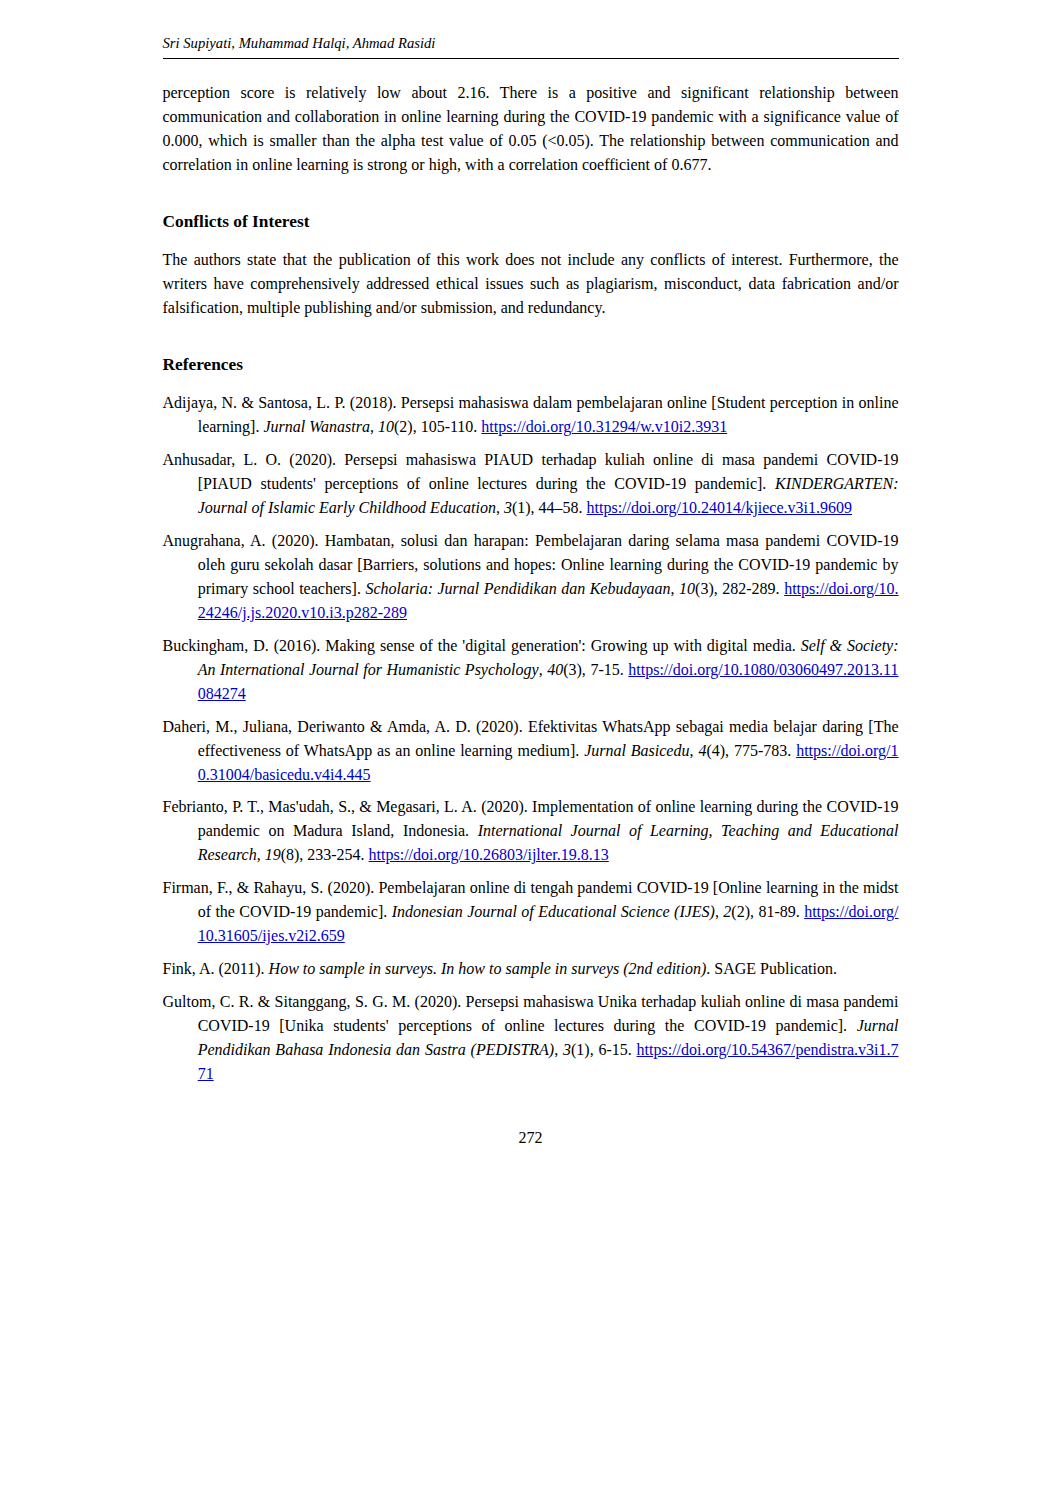Sri Supiyati, Muhammad Halqi, Ahmad Rasidi
perception score is relatively low about 2.16. There is a positive and significant relationship between communication and collaboration in online learning during the COVID-19 pandemic with a significance value of 0.000, which is smaller than the alpha test value of 0.05 (<0.05). The relationship between communication and correlation in online learning is strong or high, with a correlation coefficient of 0.677.
Conflicts of Interest
The authors state that the publication of this work does not include any conflicts of interest. Furthermore, the writers have comprehensively addressed ethical issues such as plagiarism, misconduct, data fabrication and/or falsification, multiple publishing and/or submission, and redundancy.
References
Adijaya, N. & Santosa, L. P. (2018). Persepsi mahasiswa dalam pembelajaran online [Student perception in online learning]. Jurnal Wanastra, 10(2), 105-110. https://doi.org/10.31294/w.v10i2.3931
Anhusadar, L. O. (2020). Persepsi mahasiswa PIAUD terhadap kuliah online di masa pandemi COVID-19 [PIAUD students' perceptions of online lectures during the COVID-19 pandemic]. KINDERGARTEN: Journal of Islamic Early Childhood Education, 3(1), 44–58. https://doi.org/10.24014/kjiece.v3i1.9609
Anugrahana, A. (2020). Hambatan, solusi dan harapan: Pembelajaran daring selama masa pandemi COVID-19 oleh guru sekolah dasar [Barriers, solutions and hopes: Online learning during the COVID-19 pandemic by primary school teachers]. Scholaria: Jurnal Pendidikan dan Kebudayaan, 10(3), 282-289. https://doi.org/10.24246/j.js.2020.v10.i3.p282-289
Buckingham, D. (2016). Making sense of the 'digital generation': Growing up with digital media. Self & Society: An International Journal for Humanistic Psychology, 40(3), 7-15. https://doi.org/10.1080/03060497.2013.11084274
Daheri, M., Juliana, Deriwanto & Amda, A. D. (2020). Efektivitas WhatsApp sebagai media belajar daring [The effectiveness of WhatsApp as an online learning medium]. Jurnal Basicedu, 4(4), 775-783. https://doi.org/10.31004/basicedu.v4i4.445
Febrianto, P. T., Mas'udah, S., & Megasari, L. A. (2020). Implementation of online learning during the COVID-19 pandemic on Madura Island, Indonesia. International Journal of Learning, Teaching and Educational Research, 19(8), 233-254. https://doi.org/10.26803/ijlter.19.8.13
Firman, F., & Rahayu, S. (2020). Pembelajaran online di tengah pandemi COVID-19 [Online learning in the midst of the COVID-19 pandemic]. Indonesian Journal of Educational Science (IJES), 2(2), 81-89. https://doi.org/10.31605/ijes.v2i2.659
Fink, A. (2011). How to sample in surveys. In how to sample in surveys (2nd edition). SAGE Publication.
Gultom, C. R. & Sitanggang, S. G. M. (2020). Persepsi mahasiswa Unika terhadap kuliah online di masa pandemi COVID-19 [Unika students' perceptions of online lectures during the COVID-19 pandemic]. Jurnal Pendidikan Bahasa Indonesia dan Sastra (PEDISTRA), 3(1), 6-15. https://doi.org/10.54367/pendistra.v3i1.771
272